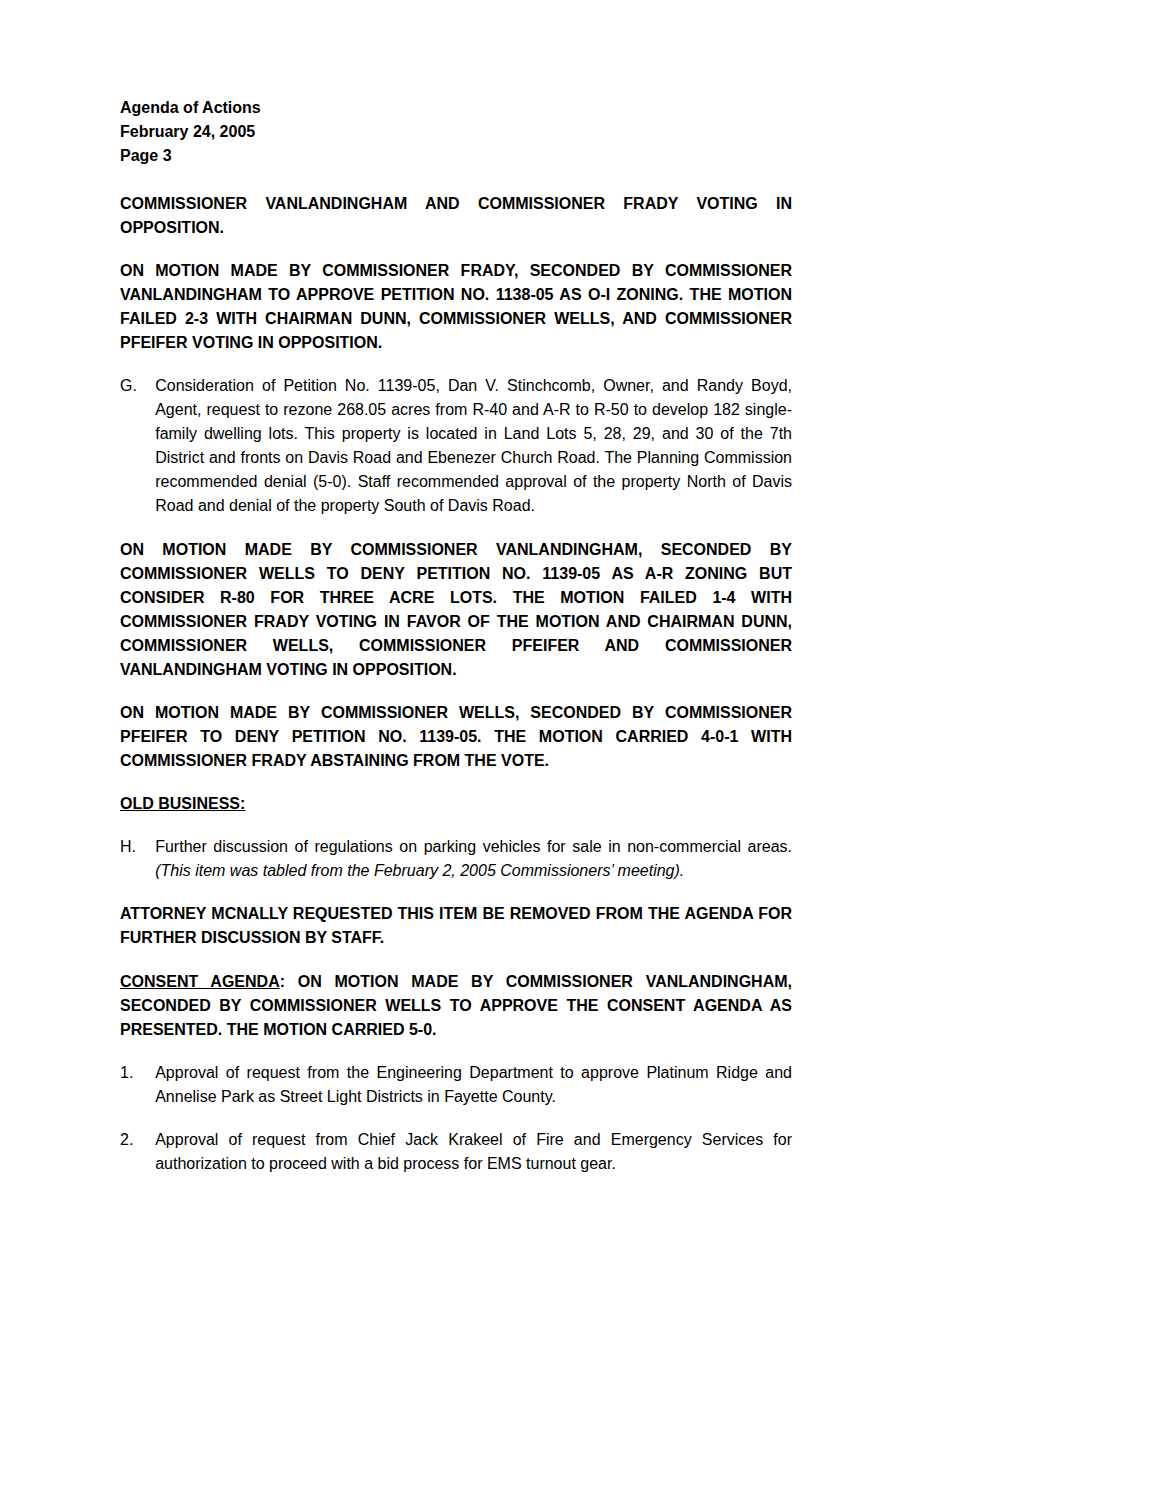Agenda of Actions
February 24, 2005
Page 3
Commissioner Vanlandingham and Commissioner Frady voting in opposition.
On motion made by Commissioner Frady, seconded by Commissioner Vanlandingham to approve Petition No. 1138-05 as O-I zoning. The motion failed 2-3 with Chairman Dunn, Commissioner Wells, and Commissioner Pfeifer voting in opposition.
G.
Consideration of Petition No. 1139-05, Dan V. Stinchcomb, Owner, and Randy Boyd, Agent, request to rezone 268.05 acres from R-40 and A-R to R-50 to develop 182 single-family dwelling lots. This property is located in Land Lots 5, 28, 29, and 30 of the 7th District and fronts on Davis Road and Ebenezer Church Road. The Planning Commission recommended denial (5-0). Staff recommended approval of the property North of Davis Road and denial of the property South of Davis Road.
On motion made by Commissioner Vanlandingham, seconded by Commissioner Wells to deny Petition No. 1139-05 as A-R zoning but consider R-80 for three acre lots. The motion failed 1-4 with Commissioner Frady voting in favor of the motion and Chairman Dunn, Commissioner Wells, Commissioner Pfeifer and Commissioner Vanlandingham voting in opposition.
On motion made by Commissioner Wells, seconded by Commissioner Pfeifer to deny Petition No. 1139-05. The motion carried 4-0-1 with Commissioner Frady abstaining from the vote.
Old Business:
H.
Further discussion of regulations on parking vehicles for sale in non-commercial areas. (This item was tabled from the February 2, 2005 Commissioners’ meeting).
Attorney McNally requested this item be removed from the agenda for further discussion by staff.
CONSENT AGENDA: ON MOTION MADE BY COMMISSIONER VANLANDINGHAM, SECONDED BY COMMISSIONER WELLS TO APPROVE THE CONSENT AGENDA AS PRESENTED. THE MOTION CARRIED 5-0.
1.
Approval of request from the Engineering Department to approve Platinum Ridge and Annelise Park as Street Light Districts in Fayette County.
2.
Approval of request from Chief Jack Krakeel of Fire and Emergency Services for authorization to proceed with a bid process for EMS turnout gear.